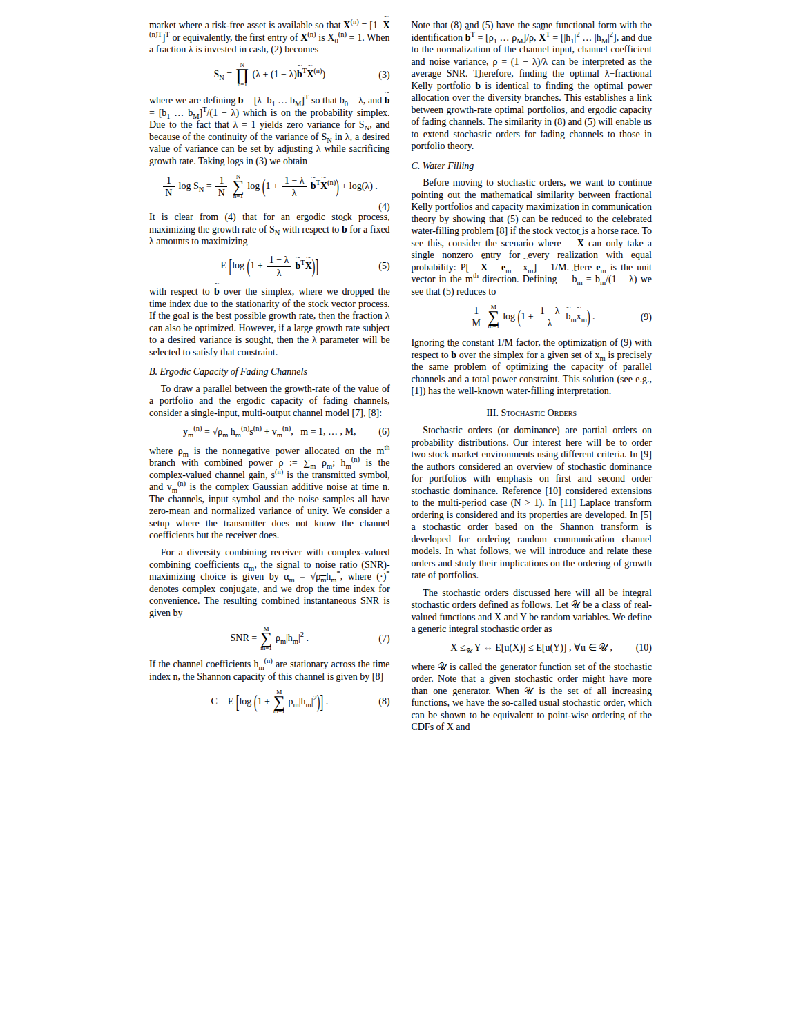market where a risk-free asset is available so that X(n) = [1 X(n)T]T or equivalently, the first entry of X(n) is X0(n) = 1. When a fraction λ is invested in cash, (2) becomes
SN = N∏n=1 (λ + (1 − λ)bTX(n)) (3)
where we are defining b = [λ b1 … bM]T so that b0 = λ, and b = [b1 … bM]T/(1 − λ) which is on the probability simplex. Due to the fact that λ = 1 yields zero variance for SN, and because of the continuity of the variance of SN in λ, a desired value of variance can be set by adjusting λ while sacrificing growth rate. Taking logs in (3) we obtain
1 N log SN = 1 N N∑n=1 log (1 + 1 − λ λ bTX(n)) + log(λ) . (4)
It is clear from (4) that for an ergodic stock process, maximizing the growth rate of SN with respect to b for a fixed λ amounts to maximizing
E [log (1 + 1 − λ λ bTX)] (5)
with respect to b over the simplex, where we dropped the time index due to the stationarity of the stock vector process. If the goal is the best possible growth rate, then the fraction λ can also be optimized. However, if a large growth rate subject to a desired variance is sought, then the λ parameter will be selected to satisfy that constraint.
B. Ergodic Capacity of Fading Channels
To draw a parallel between the growth-rate of the value of a portfolio and the ergodic capacity of fading channels, consider a single-input, multi-output channel model [7], [8]:
ym(n) = √ρm hm(n)s(n) + vm(n), m = 1, … , M, (6)
where ρm is the nonnegative power allocated on the mth branch with combined power ρ := ∑m ρm; hm(n) is the complex-valued channel gain, s(n) is the transmitted symbol, and vm(n) is the complex Gaussian additive noise at time n. The channels, input symbol and the noise samples all have zero-mean and normalized variance of unity. We consider a setup where the transmitter does not know the channel coefficients but the receiver does.
For a diversity combining receiver with complex-valued combining coefficients αm, the signal to noise ratio (SNR)-maximizing choice is given by αm = √ρmhm*, where (·)* denotes complex conjugate, and we drop the time index for convenience. The resulting combined instantaneous SNR is given by
SNR = M∑m=1 ρm|hm|2 . (7)
If the channel coefficients hm(n) are stationary across the time index n, the Shannon capacity of this channel is given by [8]
C = E [log (1 + M∑m=1 ρm|hm|2)] . (8)
Note that (8) and (5) have the same functional form with the identification bT = [ρ1 … ρM]/ρ, XT = [|h1|2 … |hM|2], and due to the normalization of the channel input, channel coefficient and noise variance, ρ = (1 − λ)/λ can be interpreted as the average SNR. Therefore, finding the optimal λ−fractional Kelly portfolio b is identical to finding the optimal power allocation over the diversity branches. This establishes a link between growth-rate optimal portfolios, and ergodic capacity of fading channels. The similarity in (8) and (5) will enable us to extend stochastic orders for fading channels to those in portfolio theory.
C. Water Filling
Before moving to stochastic orders, we want to continue pointing out the mathematical similarity between fractional Kelly portfolios and capacity maximization in communication theory by showing that (5) can be reduced to the celebrated water-filling problem [8] if the stock vector is a horse race. To see this, consider the scenario where X can only take a single nonzero entry for every realization with equal probability: P[X = emxm] = 1/M. Here em is the unit vector in the mth direction. Defining bm = bm/(1 − λ) we see that (5) reduces to
1 M M∑m=1 log (1 + 1 − λ λ bmxm) . (9)
Ignoring the constant 1/M factor, the optimization of (9) with respect to b over the simplex for a given set of xm is precisely the same problem of optimizing the capacity of parallel channels and a total power constraint. This solution (see e.g., [1]) has the well-known water-filling interpretation.
III. Stochastic Orders
Stochastic orders (or dominance) are partial orders on probability distributions. Our interest here will be to order two stock market environments using different criteria. In [9] the authors considered an overview of stochastic dominance for portfolios with emphasis on first and second order stochastic dominance. Reference [10] considered extensions to the multi-period case (N > 1). In [11] Laplace transform ordering is considered and its properties are developed. In [5] a stochastic order based on the Shannon transform is developed for ordering random communication channel models. In what follows, we will introduce and relate these orders and study their implications on the ordering of growth rate of portfolios.
The stochastic orders discussed here will all be integral stochastic orders defined as follows. Let 𝒰 be a class of real-valued functions and X and Y be random variables. We define a generic integral stochastic order as
X ≤𝒰 Y ⇔ E[u(X)] ≤ E[u(Y)] , ∀u ∈ 𝒰 , (10)
where 𝒰 is called the generator function set of the stochastic order. Note that a given stochastic order might have more than one generator. When 𝒰 is the set of all increasing functions, we have the so-called usual stochastic order, which can be shown to be equivalent to point-wise ordering of the CDFs of X and